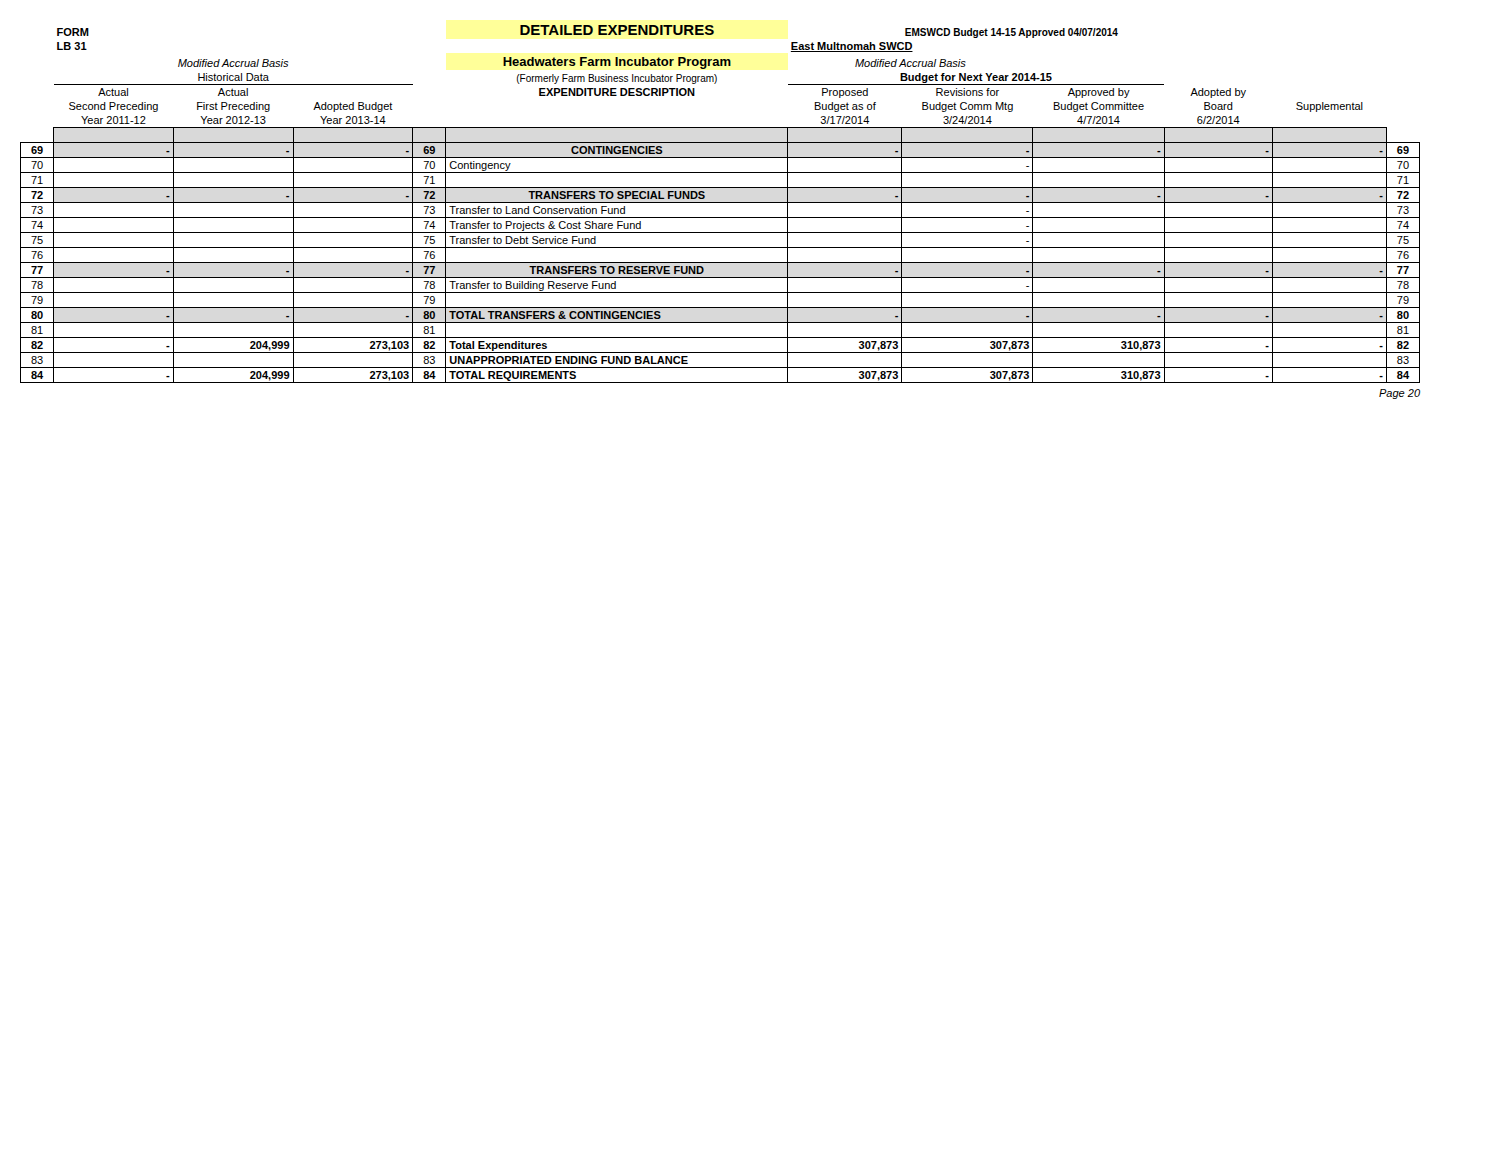| | FORM | | | | DETAILED EXPENDITURES | | EMSWCD Budget 14-15 Approved 04/07/2014 | | |
| | LB 31 | | | | | East Multnomah SWCD | | | | |
| | Modified Accrual Basis | | Headwaters Farm Incubator Program | Modified Accrual Basis | | | | |
| | Historical Data | | (Formerly Farm Business Incubator Program) | Budget for Next Year 2014-15 | | | |
| | Actual | Actual | | | EXPENDITURE DESCRIPTION | Proposed | Revisions for | Approved by | Adopted by | | |
| | Second Preceding | First Preceding | Adopted Budget | | | Budget as of | Budget Comm Mtg | Budget Committee | Board | Supplemental | |
| | Year 2011-12 | Year 2012-13 | Year 2013-14 | | | 3/17/2014 | 3/24/2014 | 4/7/2014 | 6/2/2014 | | |
| 69 | - | - | - | 69 | CONTINGENCIES | - | - | - | - | - | 69 |
| 70 | | | | 70 | Contingency | | - | | | | 70 |
| 71 | | | | 71 | | | | | | | 71 |
| 72 | - | - | - | 72 | TRANSFERS TO SPECIAL FUNDS | - | - | - | - | - | 72 |
| 73 | | | | 73 | Transfer to Land Conservation Fund | | - | | | | 73 |
| 74 | | | | 74 | Transfer to Projects & Cost Share Fund | | - | | | | 74 |
| 75 | | | | 75 | Transfer to Debt Service Fund | | - | | | | 75 |
| 76 | | | | 76 | | | | | | | 76 |
| 77 | - | - | - | 77 | TRANSFERS TO RESERVE FUND | - | - | - | - | - | 77 |
| 78 | | | | 78 | Transfer to Building Reserve Fund | | - | | | | 78 |
| 79 | | | | 79 | | | | | | | 79 |
| 80 | - | - | - | 80 | TOTAL TRANSFERS & CONTINGENCIES | - | - | - | - | - | 80 |
| 81 | | | | 81 | | | | | | | 81 |
| 82 | - | 204,999 | 273,103 | 82 | Total Expenditures | 307,873 | 307,873 | 310,873 | - | - | 82 |
| 83 | | | | 83 | UNAPPROPRIATED ENDING FUND BALANCE | | | | | | 83 |
| 84 | - | 204,999 | 273,103 | 84 | TOTAL REQUIREMENTS | 307,873 | 307,873 | 310,873 | - | - | 84 |
Page 20